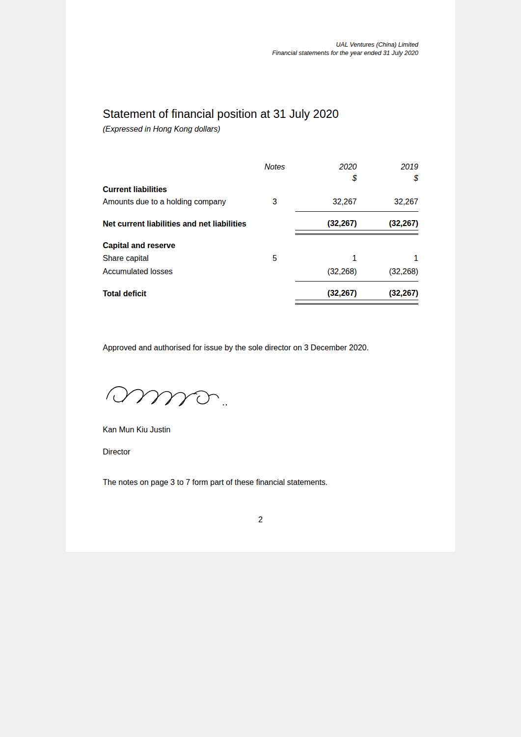UAL Ventures (China) Limited
Financial statements for the year ended 31 July 2020
Statement of financial position at 31 July 2020
(Expressed in Hong Kong dollars)
| | Notes | 2020 | 2019 |
| --- | --- | --- | --- |
| | | $ | $ |
| Current liabilities |
| Amounts due to a holding company | 3 | 32,267 | 32,267 |
| Net current liabilities and net liabilities | | (32,267) | (32,267) |
| Capital and reserve |
| Share capital | 5 | 1 | 1 |
| Accumulated losses | | (32,268) | (32,268) |
| Total deficit | | (32,267) | (32,267) |
Approved and authorised for issue by the sole director on 3 December 2020.
Kan Mun Kiu Justin
Director
The notes on page 3 to 7 form part of these financial statements.
2